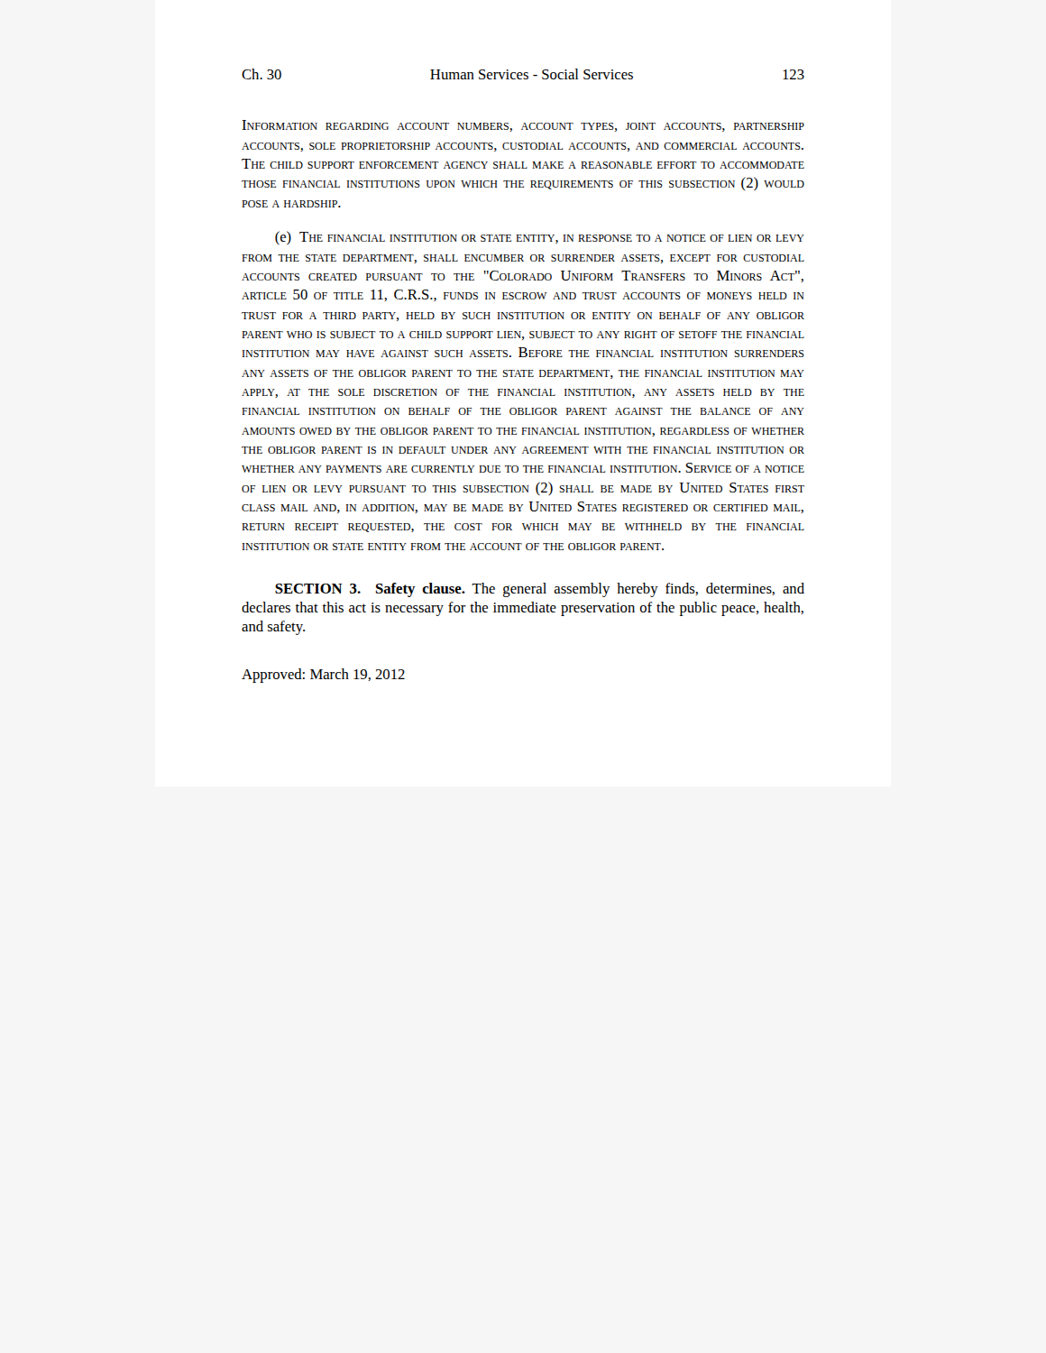Ch. 30 Human Services - Social Services 123
Information regarding account numbers, account types, joint accounts, partnership accounts, sole proprietorship accounts, custodial accounts, and commercial accounts. The child support enforcement agency shall make a reasonable effort to accommodate those financial institutions upon which the requirements of this subsection (2) would pose a hardship.
(e) The financial institution or state entity, in response to a notice of lien or levy from the state department, shall encumber or surrender assets, except for custodial accounts created pursuant to the "Colorado Uniform Transfers to Minors Act", article 50 of title 11, C.R.S., funds in escrow and trust accounts of moneys held in trust for a third party, held by such institution or entity on behalf of any obligor parent who is subject to a child support lien, subject to any right of setoff the financial institution may have against such assets. Before the financial institution surrenders any assets of the obligor parent to the state department, the financial institution may apply, at the sole discretion of the financial institution, any assets held by the financial institution on behalf of the obligor parent against the balance of any amounts owed by the obligor parent to the financial institution, regardless of whether the obligor parent is in default under any agreement with the financial institution or whether any payments are currently due to the financial institution. Service of a notice of lien or levy pursuant to this subsection (2) shall be made by United States first class mail and, in addition, may be made by United States registered or certified mail, return receipt requested, the cost for which may be withheld by the financial institution or state entity from the account of the obligor parent.
SECTION 3. Safety clause. The general assembly hereby finds, determines, and declares that this act is necessary for the immediate preservation of the public peace, health, and safety.
Approved: March 19, 2012